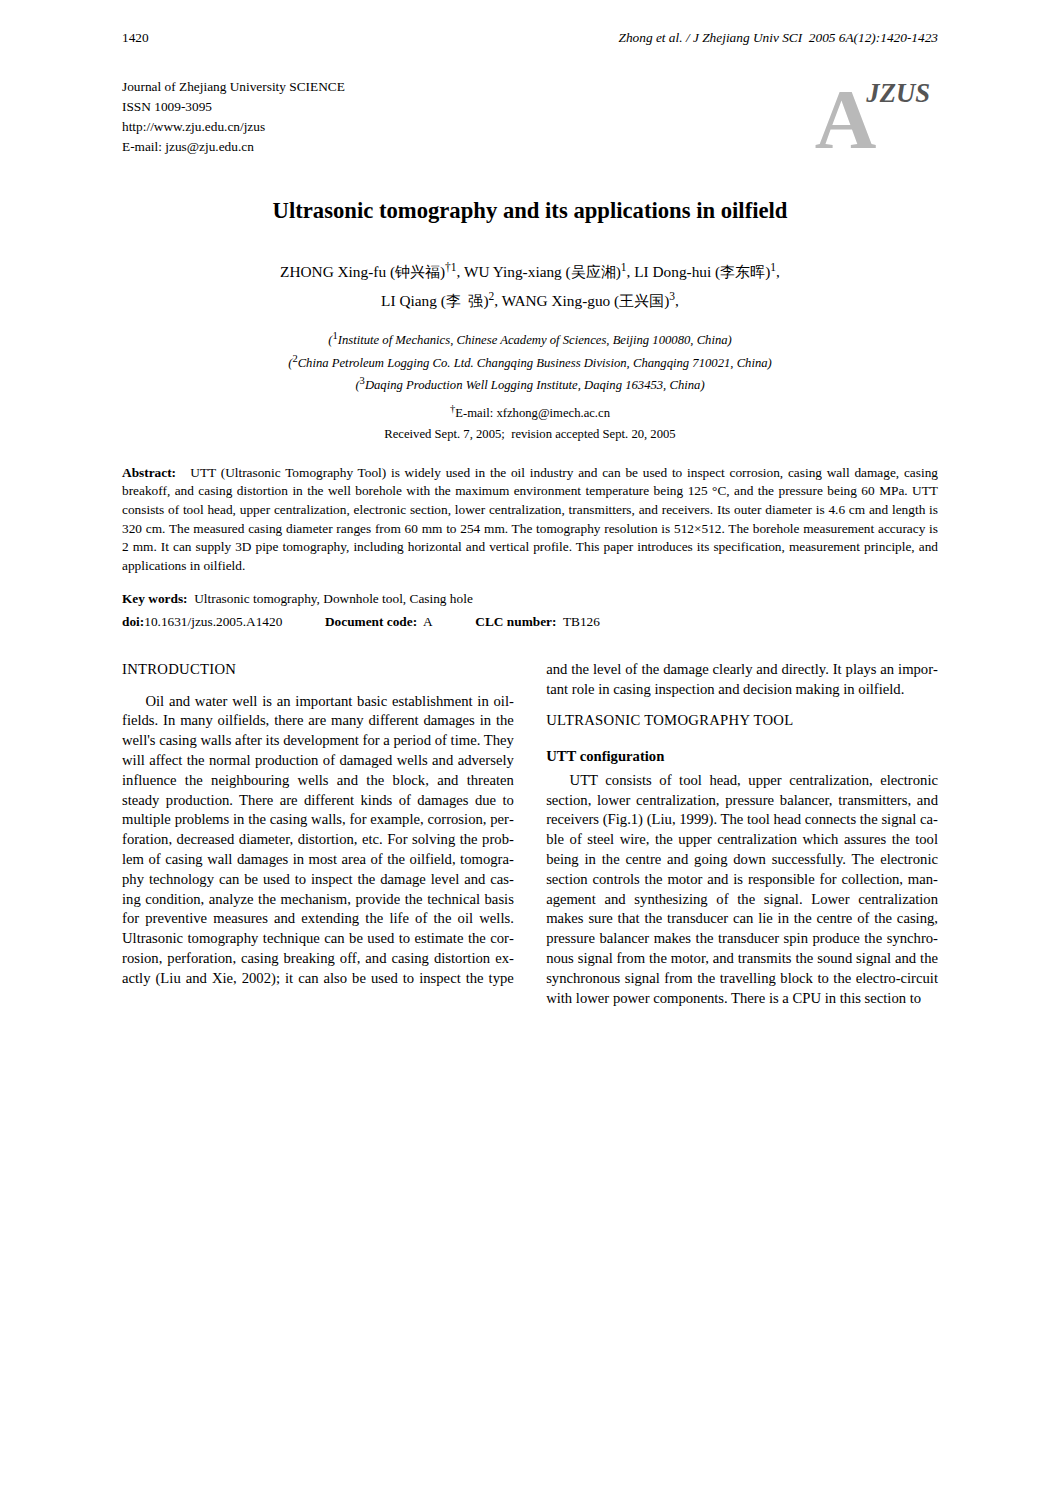1420 Zhong et al. / J Zhejiang Univ SCI 2005 6A(12):1420-1423
Journal of Zhejiang University SCIENCE
ISSN 1009-3095
http://www.zju.edu.cn/jzus
E-mail: jzus@zju.edu.cn
AJZUS
Ultrasonic tomography and its applications in oilfield
ZHONG Xing-fu (钟兴福)†1, WU Ying-xiang (吴应湘)1, LI Dong-hui (李东晖)1,
LI Qiang (李 强)2, WANG Xing-guo (王兴国)3,
(1Institute of Mechanics, Chinese Academy of Sciences, Beijing 100080, China)
(2China Petroleum Logging Co. Ltd. Changqing Business Division, Changqing 710021, China)
(3Daqing Production Well Logging Institute, Daqing 163453, China)
†E-mail: xfzhong@imech.ac.cn
Received Sept. 7, 2005; revision accepted Sept. 20, 2005
Abstract: UTT (Ultrasonic Tomography Tool) is widely used in the oil industry and can be used to inspect corrosion, casing wall damage, casing breakoff, and casing distortion in the well borehole with the maximum environment temperature being 125 °C, and the pressure being 60 MPa. UTT consists of tool head, upper centralization, electronic section, lower centralization, transmitters, and receivers. Its outer diameter is 4.6 cm and length is 320 cm. The measured casing diameter ranges from 60 mm to 254 mm. The tomography resolution is 512×512. The borehole measurement accuracy is 2 mm. It can supply 3D pipe tomography, including horizontal and vertical profile. This paper introduces its specification, measurement principle, and applications in oilfield.
Key words: Ultrasonic tomography, Downhole tool, Casing hole
doi: 10.1631/jzus.2005.A1420 Document code: A CLC number: TB126
INTRODUCTION
Oil and water well is an important basic establishment in oilfields. In many oilfields, there are many different damages in the well's casing walls after its development for a period of time. They will affect the normal production of damaged wells and adversely influence the neighbouring wells and the block, and threaten steady production. There are different kinds of damages due to multiple problems in the casing walls, for example, corrosion, perforation, decreased diameter, distortion, etc. For solving the problem of casing wall damages in most area of the oilfield, tomography technology can be used to inspect the damage level and casing condition, analyze the mechanism, provide the technical basis for preventive measures and extending the life of the oil wells. Ultrasonic tomography technique can be used to estimate the corrosion, perforation, casing breaking off, and casing distortion exactly (Liu and Xie, 2002); it can also be used to inspect the type and the level of the damage clearly and directly. It plays an important role in casing inspection and decision making in oilfield.
ULTRASONIC TOMOGRAPHY TOOL
UTT configuration
UTT consists of tool head, upper centralization, electronic section, lower centralization, pressure balancer, transmitters, and receivers (Fig.1) (Liu, 1999). The tool head connects the signal cable of steel wire, the upper centralization which assures the tool being in the centre and going down successfully. The electronic section controls the motor and is responsible for collection, management and synthesizing of the signal. Lower centralization makes sure that the transducer can lie in the centre of the casing, pressure balancer makes the transducer spin produce the synchronous signal from the motor, and transmits the sound signal and the synchronous signal from the travelling block to the electro-circuit with lower power components. There is a CPU in this section to